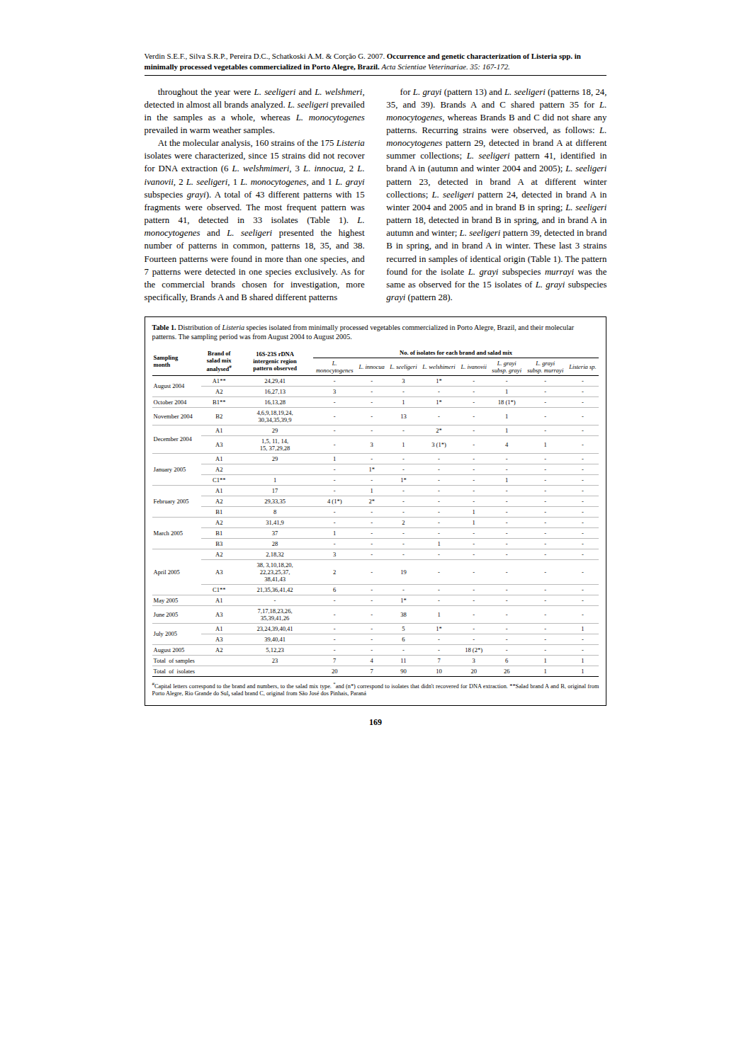Verdin S.E.F., Silva S.R.P., Pereira D.C., Schatkoski A.M. & Corção G. 2007. Occurrence and genetic characterization of Listeria spp. in minimally processed vegetables commercialized in Porto Alegre, Brazil. Acta Scientiae Veterinariae. 35: 167-172.
throughout the year were L. seeligeri and L. welshmeri, detected in almost all brands analyzed. L. seeligeri prevailed in the samples as a whole, whereas L. monocytogenes prevailed in warm weather samples.
At the molecular analysis, 160 strains of the 175 Listeria isolates were characterized, since 15 strains did not recover for DNA extraction (6 L. welshmimeri, 3 L. innocua, 2 L. ivanovii, 2 L. seeligeri, 1 L. monocytogenes, and 1 L. grayi subspecies grayi). A total of 43 different patterns with 15 fragments were observed. The most frequent pattern was pattern 41, detected in 33 isolates (Table 1). L. monocytogenes and L. seeligeri presented the highest number of patterns in common, patterns 18, 35, and 38. Fourteen patterns were found in more than one species, and 7 patterns were detected in one species exclusively. As for the commercial brands chosen for investigation, more specifically, Brands A and B shared different patterns
for L. grayi (pattern 13) and L. seeligeri (patterns 18, 24, 35, and 39). Brands A and C shared pattern 35 for L. monocytogenes, whereas Brands B and C did not share any patterns. Recurring strains were observed, as follows: L. monocytogenes pattern 29, detected in brand A at different summer collections; L. seeligeri pattern 41, identified in brand A in (autumn and winter 2004 and 2005); L. seeligeri pattern 23, detected in brand A at different winter collections; L. seeligeri pattern 24, detected in brand A in winter 2004 and 2005 and in brand B in spring; L. seeligeri pattern 18, detected in brand B in spring, and in brand A in autumn and winter; L. seeligeri pattern 39, detected in brand B in spring, and in brand A in winter. These last 3 strains recurred in samples of identical origin (Table 1). The pattern found for the isolate L. grayi subspecies murrayi was the same as observed for the 15 isolates of L. grayi subspecies grayi (pattern 28).
Table 1. Distribution of Listeria species isolated from minimally processed vegetables commercialized in Porto Alegre, Brazil, and their molecular patterns. The sampling period was from August 2004 to August 2005.
| Sampling month | Brand of salad mix analysed # | 16S-23S rDNA intergenic region pattern observed | No. of isolates for each brand and salad mix |
| --- | --- | --- | --- |
| L. monocytogenes | L. innocua | L. seeligeri | L. welshimeri | L. ivanovii | L. grayi subsp. grayi | L. grayi subsp. murrayi | Listeria sp. |
| August 2004 | A1** | 24,29,41 | - | - | 3 | 1* | - | - | - | - |
| A2 | 16,27,13 | 3 | - | - | - | - | 1 | - | - |
| October 2004 | B1** | 16,13,28 | - | - | 1 | 1* | - | 18 (1*) | - | - |
| November 2004 | B2 | 4,6,9,18,19,24, 30,34,35,39,9 | - | - | 13 | - | - | 1 | - | - |
| December 2004 | A1 | 29 | - | - | - | 2* | - | 1 | - | - |
| A3 | 1,5, 11, 14, 15, 37,29,28 | - | 3 | 1 | 3 (1*) | - | 4 | 1 | - |
| January 2005 | A1 | 29 | 1 | - | - | - | - | - | - | - |
| A2 | | - | 1* | - | - | - | - | - | - |
| C1** | 1 | - | - | 1* | - | - | 1 | - | - |
| February 2005 | A1 | 17 | - | 1 | - | - | - | - | - | - |
| A2 | 29,33,35 | 4 (1*) | 2* | - | - | - | - | - | - |
| B1 | 8 | - | - | - | - | 1 | - | - | - |
| March 2005 | A2 | 31,41,9 | - | - | 2 | - | 1 | - | - | - |
| B1 | 37 | 1 | - | - | - | - | - | - | - |
| B3 | 28 | - | - | - | 1 | - | - | - | - |
| April 2005 | A2 | 2,18,32 | 3 | - | - | - | - | - | - | - |
| A3 | 38, 3,10,18,20, 22,23,25,37, 38,41,43 | 2 | - | 19 | - | - | - | - | - |
| C1** | 21,35,36,41,42 | 6 | - | - | - | - | - | - | - |
| May 2005 | A1 | - | - | - | 1* | - | - | - | - | - |
| June 2005 | A3 | 7,17,18,23,26, 35,39,41,26 | - | - | 38 | 1 | - | - | - | - |
| July 2005 | A1 | 23,24,39,40,41 | - | - | 5 | 1* | - | - | - | 1 |
| A3 | 39,40,41 | - | - | 6 | - | - | - | - | - |
| August 2005 | A2 | 5,12,23 | - | - | - | - | 18 (2*) | - | - | - |
| Total of samples | 23 | 7 | 4 | 11 | 7 | 3 | 6 | 1 | 1 |
| Total of isolates | | 20 | 7 | 90 | 10 | 20 | 26 | 1 | 1 |
#Capital letters correspond to the brand and numbers, to the salad mix type. *and (n*) correspond to isolates that didn't recovered for DNA extraction. **Salad brand A and B, original from Porto Alegre, Rio Grande do Sul, salad brand C, original from São José dos Pinhais, Paraná
169